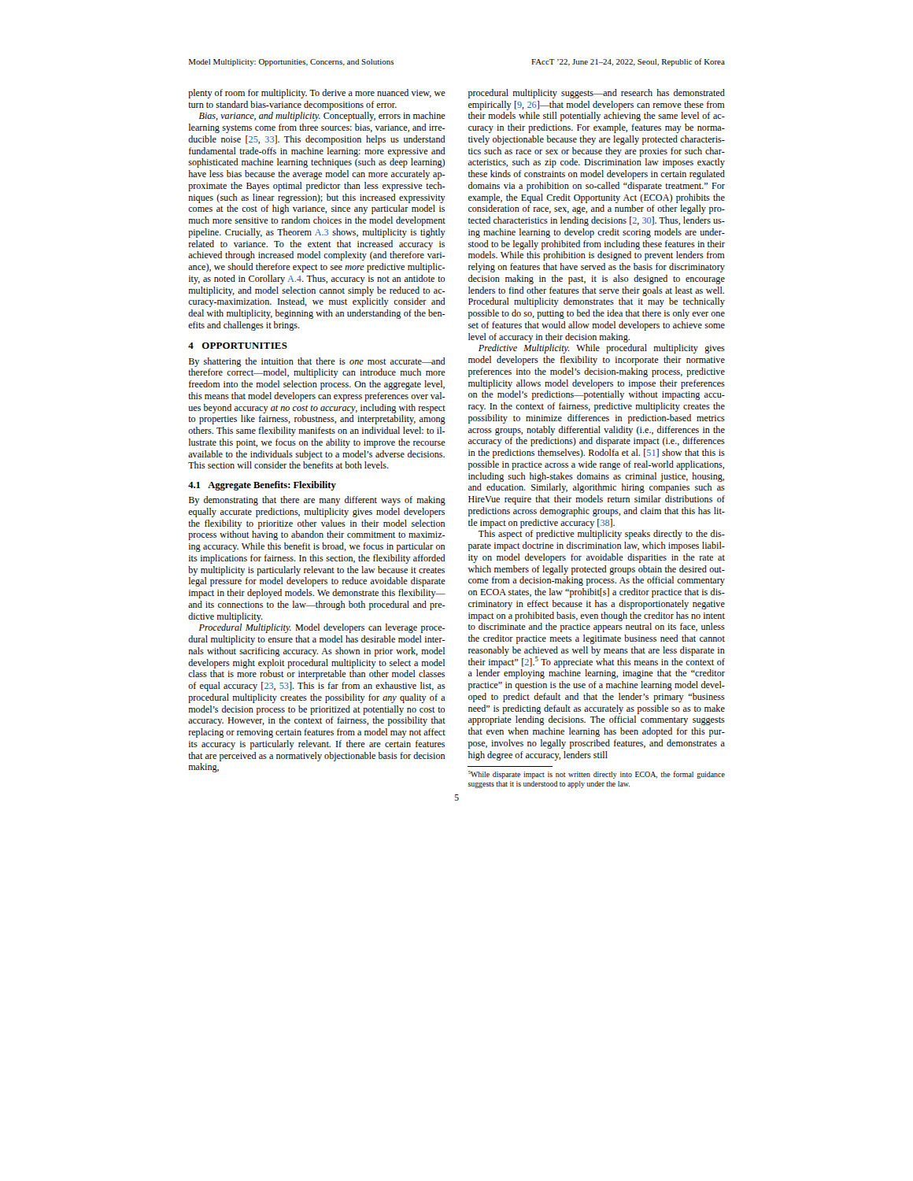Model Multiplicity: Opportunities, Concerns, and Solutions
FAccT ’22, June 21–24, 2022, Seoul, Republic of Korea
plenty of room for multiplicity. To derive a more nuanced view, we turn to standard bias-variance decompositions of error.
Bias, variance, and multiplicity. Conceptually, errors in machine learning systems come from three sources: bias, variance, and irreducible noise [25, 33]. This decomposition helps us understand fundamental trade-offs in machine learning: more expressive and sophisticated machine learning techniques (such as deep learning) have less bias because the average model can more accurately approximate the Bayes optimal predictor than less expressive techniques (such as linear regression); but this increased expressivity comes at the cost of high variance, since any particular model is much more sensitive to random choices in the model development pipeline. Crucially, as Theorem A.3 shows, multiplicity is tightly related to variance. To the extent that increased accuracy is achieved through increased model complexity (and therefore variance), we should therefore expect to see more predictive multiplicity, as noted in Corollary A.4. Thus, accuracy is not an antidote to multiplicity, and model selection cannot simply be reduced to accuracy-maximization. Instead, we must explicitly consider and deal with multiplicity, beginning with an understanding of the benefits and challenges it brings.
4 Opportunities
By shattering the intuition that there is one most accurate—and therefore correct—model, multiplicity can introduce much more freedom into the model selection process. On the aggregate level, this means that model developers can express preferences over values beyond accuracy at no cost to accuracy, including with respect to properties like fairness, robustness, and interpretability, among others. This same flexibility manifests on an individual level: to illustrate this point, we focus on the ability to improve the recourse available to the individuals subject to a model’s adverse decisions. This section will consider the benefits at both levels.
4.1 Aggregate Benefits: Flexibility
By demonstrating that there are many different ways of making equally accurate predictions, multiplicity gives model developers the flexibility to prioritize other values in their model selection process without having to abandon their commitment to maximizing accuracy. While this benefit is broad, we focus in particular on its implications for fairness. In this section, the flexibility afforded by multiplicity is particularly relevant to the law because it creates legal pressure for model developers to reduce avoidable disparate impact in their deployed models. We demonstrate this flexibility—and its connections to the law—through both procedural and predictive multiplicity.
Procedural Multiplicity. Model developers can leverage procedural multiplicity to ensure that a model has desirable model internals without sacrificing accuracy. As shown in prior work, model developers might exploit procedural multiplicity to select a model class that is more robust or interpretable than other model classes of equal accuracy [23, 53]. This is far from an exhaustive list, as procedural multiplicity creates the possibility for any quality of a model’s decision process to be prioritized at potentially no cost to accuracy. However, in the context of fairness, the possibility that replacing or removing certain features from a model may not affect its accuracy is particularly relevant. If there are certain features that are perceived as a normatively objectionable basis for decision making,
procedural multiplicity suggests—and research has demonstrated empirically [9, 26]—that model developers can remove these from their models while still potentially achieving the same level of accuracy in their predictions. For example, features may be normatively objectionable because they are legally protected characteristics such as race or sex or because they are proxies for such characteristics, such as zip code. Discrimination law imposes exactly these kinds of constraints on model developers in certain regulated domains via a prohibition on so-called “disparate treatment.” For example, the Equal Credit Opportunity Act (ECOA) prohibits the consideration of race, sex, age, and a number of other legally protected characteristics in lending decisions [2, 30]. Thus, lenders using machine learning to develop credit scoring models are understood to be legally prohibited from including these features in their models. While this prohibition is designed to prevent lenders from relying on features that have served as the basis for discriminatory decision making in the past, it is also designed to encourage lenders to find other features that serve their goals at least as well. Procedural multiplicity demonstrates that it may be technically possible to do so, putting to bed the idea that there is only ever one set of features that would allow model developers to achieve some level of accuracy in their decision making.
Predictive Multiplicity. While procedural multiplicity gives model developers the flexibility to incorporate their normative preferences into the model’s decision-making process, predictive multiplicity allows model developers to impose their preferences on the model’s predictions—potentially without impacting accuracy. In the context of fairness, predictive multiplicity creates the possibility to minimize differences in prediction-based metrics across groups, notably differential validity (i.e., differences in the accuracy of the predictions) and disparate impact (i.e., differences in the predictions themselves). Rodolfa et al. [51] show that this is possible in practice across a wide range of real-world applications, including such high-stakes domains as criminal justice, housing, and education. Similarly, algorithmic hiring companies such as HireVue require that their models return similar distributions of predictions across demographic groups, and claim that this has little impact on predictive accuracy [38].
This aspect of predictive multiplicity speaks directly to the disparate impact doctrine in discrimination law, which imposes liability on model developers for avoidable disparities in the rate at which members of legally protected groups obtain the desired outcome from a decision-making process. As the official commentary on ECOA states, the law “prohibit[s] a creditor practice that is discriminatory in effect because it has a disproportionately negative impact on a prohibited basis, even though the creditor has no intent to discriminate and the practice appears neutral on its face, unless the creditor practice meets a legitimate business need that cannot reasonably be achieved as well by means that are less disparate in their impact” [2].5 To appreciate what this means in the context of a lender employing machine learning, imagine that the “creditor practice” in question is the use of a machine learning model developed to predict default and that the lender’s primary “business need” is predicting default as accurately as possible so as to make appropriate lending decisions. The official commentary suggests that even when machine learning has been adopted for this purpose, involves no legally proscribed features, and demonstrates a high degree of accuracy, lenders still
5While disparate impact is not written directly into ECOA, the formal guidance suggests that it is understood to apply under the law.
5